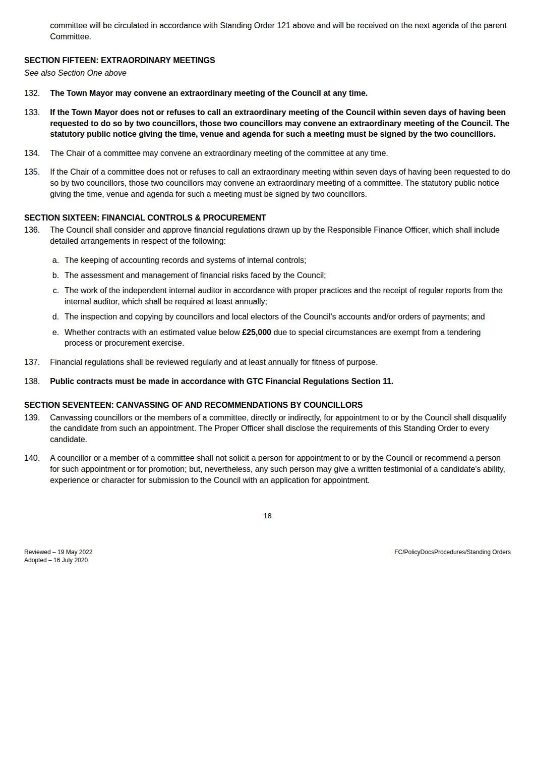committee will be circulated in accordance with Standing Order 121 above and will be received on the next agenda of the parent Committee.
SECTION FIFTEEN: EXTRAORDINARY MEETINGS
See also Section One above
132. The Town Mayor may convene an extraordinary meeting of the Council at any time.
133. If the Town Mayor does not or refuses to call an extraordinary meeting of the Council within seven days of having been requested to do so by two councillors, those two councillors may convene an extraordinary meeting of the Council. The statutory public notice giving the time, venue and agenda for such a meeting must be signed by the two councillors.
134. The Chair of a committee may convene an extraordinary meeting of the committee at any time.
135. If the Chair of a committee does not or refuses to call an extraordinary meeting within seven days of having been requested to do so by two councillors, those two councillors may convene an extraordinary meeting of a committee. The statutory public notice giving the time, venue and agenda for such a meeting must be signed by two councillors.
SECTION SIXTEEN: FINANCIAL CONTROLS & PROCUREMENT
136. The Council shall consider and approve financial regulations drawn up by the Responsible Finance Officer, which shall include detailed arrangements in respect of the following:
The keeping of accounting records and systems of internal controls;
The assessment and management of financial risks faced by the Council;
The work of the independent internal auditor in accordance with proper practices and the receipt of regular reports from the internal auditor, which shall be required at least annually;
The inspection and copying by councillors and local electors of the Council's accounts and/or orders of payments; and
Whether contracts with an estimated value below £25,000 due to special circumstances are exempt from a tendering process or procurement exercise.
137. Financial regulations shall be reviewed regularly and at least annually for fitness of purpose.
138. Public contracts must be made in accordance with GTC Financial Regulations Section 11.
SECTION SEVENTEEN: CANVASSING OF AND RECOMMENDATIONS BY COUNCILLORS
139. Canvassing councillors or the members of a committee, directly or indirectly, for appointment to or by the Council shall disqualify the candidate from such an appointment. The Proper Officer shall disclose the requirements of this Standing Order to every candidate.
140. A councillor or a member of a committee shall not solicit a person for appointment to or by the Council or recommend a person for such appointment or for promotion; but, nevertheless, any such person may give a written testimonial of a candidate's ability, experience or character for submission to the Council with an application for appointment.
18
Reviewed – 19 May 2022
Adopted – 16 July 2020
FC/PolicyDocsProcedures/Standing Orders